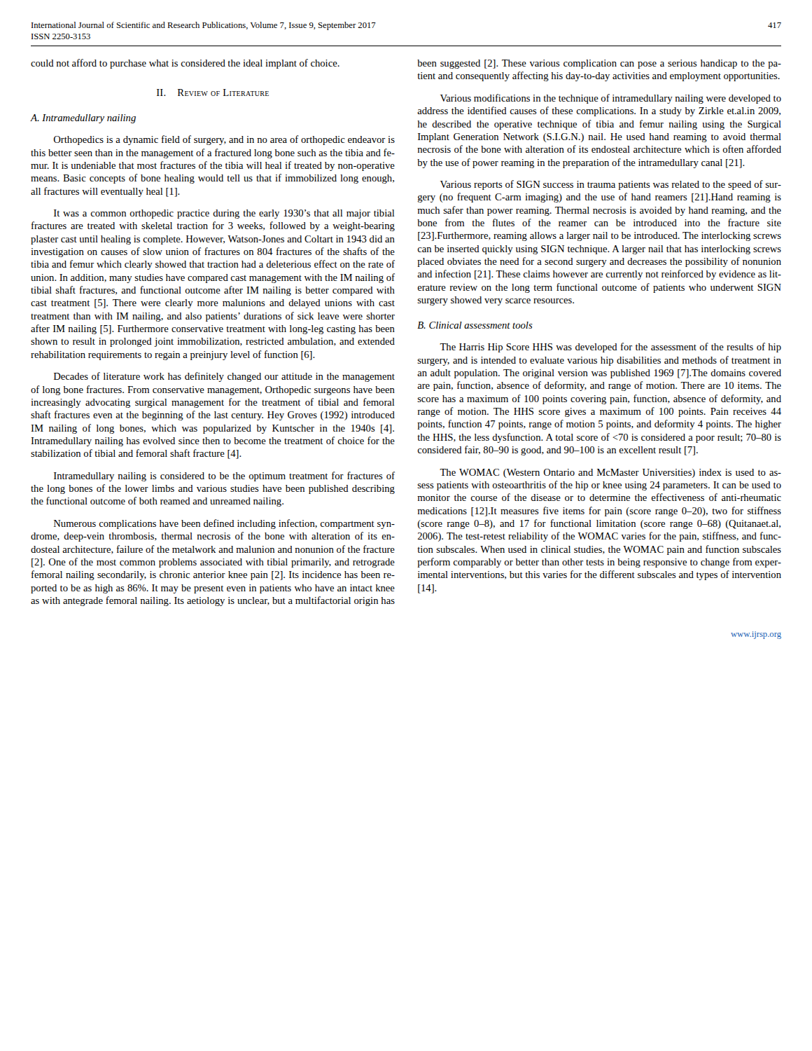International Journal of Scientific and Research Publications, Volume 7, Issue 9, September 2017 417
ISSN 2250-3153
could not afford to purchase what is considered the ideal implant of choice.
II. Review of Literature
A. Intramedullary nailing
Orthopedics is a dynamic field of surgery, and in no area of orthopedic endeavor is this better seen than in the management of a fractured long bone such as the tibia and femur. It is undeniable that most fractures of the tibia will heal if treated by non-operative means. Basic concepts of bone healing would tell us that if immobilized long enough, all fractures will eventually heal [1].
It was a common orthopedic practice during the early 1930’s that all major tibial fractures are treated with skeletal traction for 3 weeks, followed by a weight-bearing plaster cast until healing is complete. However, Watson-Jones and Coltart in 1943 did an investigation on causes of slow union of fractures on 804 fractures of the shafts of the tibia and femur which clearly showed that traction had a deleterious effect on the rate of union. In addition, many studies have compared cast management with the IM nailing of tibial shaft fractures, and functional outcome after IM nailing is better compared with cast treatment [5]. There were clearly more malunions and delayed unions with cast treatment than with IM nailing, and also patients’ durations of sick leave were shorter after IM nailing [5]. Furthermore conservative treatment with long-leg casting has been shown to result in prolonged joint immobilization, restricted ambulation, and extended rehabilitation requirements to regain a preinjury level of function [6].
Decades of literature work has definitely changed our attitude in the management of long bone fractures. From conservative management, Orthopedic surgeons have been increasingly advocating surgical management for the treatment of tibial and femoral shaft fractures even at the beginning of the last century. Hey Groves (1992) introduced IM nailing of long bones, which was popularized by Kuntscher in the 1940s [4]. Intramedullary nailing has evolved since then to become the treatment of choice for the stabilization of tibial and femoral shaft fracture [4].
Intramedullary nailing is considered to be the optimum treatment for fractures of the long bones of the lower limbs and various studies have been published describing the functional outcome of both reamed and unreamed nailing.
Numerous complications have been defined including infection, compartment syndrome, deep-vein thrombosis, thermal necrosis of the bone with alteration of its endosteal architecture, failure of the metalwork and malunion and nonunion of the fracture [2]. One of the most common problems associated with tibial primarily, and retrograde femoral nailing secondarily, is chronic anterior knee pain [2]. Its incidence has been reported to be as high as 86%. It may be present even in patients who have an intact knee as with antegrade femoral nailing. Its aetiology is unclear, but a multifactorial origin has been suggested [2]. These various complication can pose a serious handicap to the patient and consequently affecting his day-to-day activities and employment opportunities.
Various modifications in the technique of intramedullary nailing were developed to address the identified causes of these complications. In a study by Zirkle et.al.in 2009, he described the operative technique of tibia and femur nailing using the Surgical Implant Generation Network (S.I.G.N.) nail. He used hand reaming to avoid thermal necrosis of the bone with alteration of its endosteal architecture which is often afforded by the use of power reaming in the preparation of the intramedullary canal [21].
Various reports of SIGN success in trauma patients was related to the speed of surgery (no frequent C-arm imaging) and the use of hand reamers [21].Hand reaming is much safer than power reaming. Thermal necrosis is avoided by hand reaming, and the bone from the flutes of the reamer can be introduced into the fracture site [23].Furthermore, reaming allows a larger nail to be introduced. The interlocking screws can be inserted quickly using SIGN technique. A larger nail that has interlocking screws placed obviates the need for a second surgery and decreases the possibility of nonunion and infection [21]. These claims however are currently not reinforced by evidence as literature review on the long term functional outcome of patients who underwent SIGN surgery showed very scarce resources.
B. Clinical assessment tools
The Harris Hip Score HHS was developed for the assessment of the results of hip surgery, and is intended to evaluate various hip disabilities and methods of treatment in an adult population. The original version was published 1969 [7].The domains covered are pain, function, absence of deformity, and range of motion. There are 10 items. The score has a maximum of 100 points covering pain, function, absence of deformity, and range of motion. The HHS score gives a maximum of 100 points. Pain receives 44 points, function 47 points, range of motion 5 points, and deformity 4 points. The higher the HHS, the less dysfunction. A total score of <70 is considered a poor result; 70–80 is considered fair, 80–90 is good, and 90–100 is an excellent result [7].
The WOMAC (Western Ontario and McMaster Universities) index is used to assess patients with osteoarthritis of the hip or knee using 24 parameters. It can be used to monitor the course of the disease or to determine the effectiveness of anti-rheumatic medications [12].It measures five items for pain (score range 0–20), two for stiffness (score range 0–8), and 17 for functional limitation (score range 0–68) (Quitanaet.al, 2006). The test-retest reliability of the WOMAC varies for the pain, stiffness, and function subscales. When used in clinical studies, the WOMAC pain and function subscales perform comparably or better than other tests in being responsive to change from experimental interventions, but this varies for the different subscales and types of intervention [14].
www.ijrsp.org